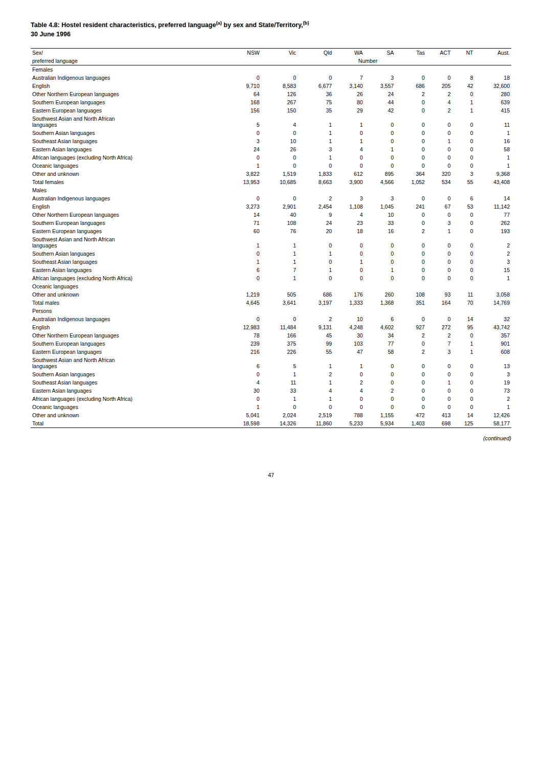Table 4.8: Hostel resident characteristics, preferred language(a) by sex and State/Territory,(b)
30 June 1996
| Sex/ | NSW | Vic | Qld | WA | SA | Tas | ACT | NT | Aust. |
| --- | --- | --- | --- | --- | --- | --- | --- | --- | --- |
| preferred language | Number |
| Females |
| Australian Indigenous languages | 0 | 0 | 0 | 7 | 3 | 0 | 0 | 8 | 18 |
| English | 9,710 | 8,583 | 6,677 | 3,140 | 3,557 | 686 | 205 | 42 | 32,600 |
| Other Northern European languages | 64 | 126 | 36 | 26 | 24 | 2 | 2 | 0 | 280 |
| Southern European languages | 168 | 267 | 75 | 80 | 44 | 0 | 4 | 1 | 639 |
| Eastern European languages | 156 | 150 | 35 | 29 | 42 | 0 | 2 | 1 | 415 |
| Southwest Asian and North African languages | 5 | 4 | 1 | 1 | 0 | 0 | 0 | 0 | 11 |
| Southern Asian languages | 0 | 0 | 1 | 0 | 0 | 0 | 0 | 0 | 1 |
| Southeast Asian languages | 3 | 10 | 1 | 1 | 0 | 0 | 1 | 0 | 16 |
| Eastern Asian languages | 24 | 26 | 3 | 4 | 1 | 0 | 0 | 0 | 58 |
| African languages (excluding North Africa) | 0 | 0 | 1 | 0 | 0 | 0 | 0 | 0 | 1 |
| Oceanic languages | 1 | 0 | 0 | 0 | 0 | 0 | 0 | 0 | 1 |
| Other and unknown | 3,822 | 1,519 | 1,833 | 612 | 895 | 364 | 320 | 3 | 9,368 |
| Total females | 13,953 | 10,685 | 8,663 | 3,900 | 4,566 | 1,052 | 534 | 55 | 43,408 |
| Males |
| Australian Indigenous languages | 0 | 0 | 2 | 3 | 3 | 0 | 0 | 6 | 14 |
| English | 3,273 | 2,901 | 2,454 | 1,108 | 1,045 | 241 | 67 | 53 | 11,142 |
| Other Northern European languages | 14 | 40 | 9 | 4 | 10 | 0 | 0 | 0 | 77 |
| Southern European languages | 71 | 108 | 24 | 23 | 33 | 0 | 3 | 0 | 262 |
| Eastern European languages | 60 | 76 | 20 | 18 | 16 | 2 | 1 | 0 | 193 |
| Southwest Asian and North African languages | 1 | 1 | 0 | 0 | 0 | 0 | 0 | 0 | 2 |
| Southern Asian languages | 0 | 1 | 1 | 0 | 0 | 0 | 0 | 0 | 2 |
| Southeast Asian languages | 1 | 1 | 0 | 1 | 0 | 0 | 0 | 0 | 3 |
| Eastern Asian languages | 6 | 7 | 1 | 0 | 1 | 0 | 0 | 0 | 15 |
| African languages (excluding North Africa) | 0 | 1 | 0 | 0 | 0 | 0 | 0 | 0 | 1 |
| Oceanic languages | | | | | | | | | |
| Other and unknown | 1,219 | 505 | 686 | 176 | 260 | 108 | 93 | 11 | 3,058 |
| Total males | 4,645 | 3,641 | 3,197 | 1,333 | 1,368 | 351 | 164 | 70 | 14,769 |
| Persons |
| Australian Indigenous languages | 0 | 0 | 2 | 10 | 6 | 0 | 0 | 14 | 32 |
| English | 12,983 | 11,484 | 9,131 | 4,248 | 4,602 | 927 | 272 | 95 | 43,742 |
| Other Northern European languages | 78 | 166 | 45 | 30 | 34 | 2 | 2 | 0 | 357 |
| Southern European languages | 239 | 375 | 99 | 103 | 77 | 0 | 7 | 1 | 901 |
| Eastern European languages | 216 | 226 | 55 | 47 | 58 | 2 | 3 | 1 | 608 |
| Southwest Asian and North African languages | 6 | 5 | 1 | 1 | 0 | 0 | 0 | 0 | 13 |
| Southern Asian languages | 0 | 1 | 2 | 0 | 0 | 0 | 0 | 0 | 3 |
| Southeast Asian languages | 4 | 11 | 1 | 2 | 0 | 0 | 1 | 0 | 19 |
| Eastern Asian languages | 30 | 33 | 4 | 4 | 2 | 0 | 0 | 0 | 73 |
| African languages (excluding North Africa) | 0 | 1 | 1 | 0 | 0 | 0 | 0 | 0 | 2 |
| Oceanic languages | 1 | 0 | 0 | 0 | 0 | 0 | 0 | 0 | 1 |
| Other and unknown | 5,041 | 2,024 | 2,519 | 788 | 1,155 | 472 | 413 | 14 | 12,426 |
| Total | 18,598 | 14,326 | 11,860 | 5,233 | 5,934 | 1,403 | 698 | 125 | 58,177 |
(continued)
47